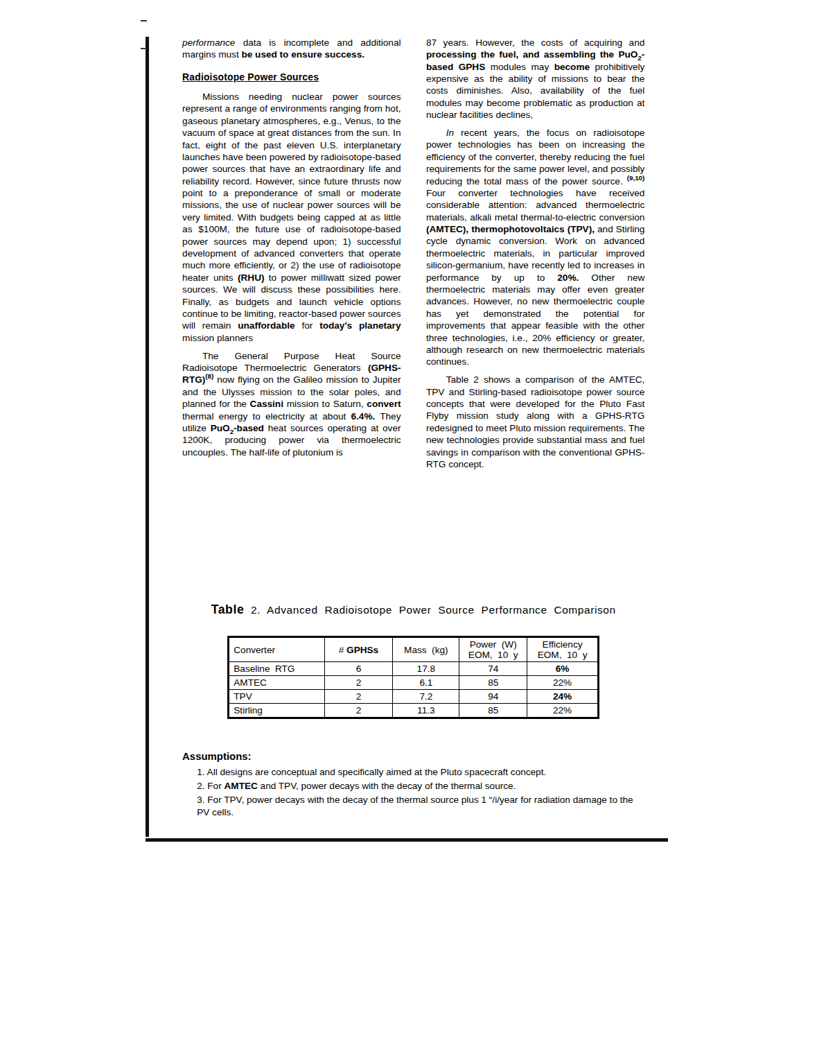performance data is incomplete and additional margins must be used to ensure success.
Radioisotope Power Sources
Missions needing nuclear power sources represent a range of environments ranging from hot, gaseous planetary atmospheres, e.g., Venus, to the vacuum of space at great distances from the sun. In fact, eight of the past eleven U.S. interplanetary launches have been powered by radioisotope-based power sources that have an extraordinary life and reliability record. However, since future thrusts now point to a preponderance of small or moderate missions, the use of nuclear power sources will be very limited. With budgets being capped at as little as $100M, the future use of radioisotope-based power sources may depend upon; 1) successful development of advanced converters that operate much more efficiently, or 2) the use of radioisotope heater units (RHU) to power milliwatt sized power sources. We will discuss these possibilities here. Finally, as budgets and launch vehicle options continue to be limiting, reactor-based power sources will remain unaffordable for today's planetary mission planners
The General Purpose Heat Source Radioisotope Thermoelectric Generators (GPHS-RTG)(8) now flying on the Galileo mission to Jupiter and the Ulysses mission to the solar poles, and planned for the Cassini mission to Saturn, convert thermal energy to electricity at about 6.4%. They utilize PuO2-based heat sources operating at over 1200K, producing power via thermoelectric uncouples. The half-life of plutonium is
87 years. However, the costs of acquiring and processing the fuel, and assembling the PuO2-based GPHS modules may become prohibitively expensive as the ability of missions to bear the costs diminishes. Also, availability of the fuel modules may become problematic as production at nuclear facilities declines,
In recent years, the focus on radioisotope power technologies has been on increasing the efficiency of the converter, thereby reducing the fuel requirements for the same power level, and possibly reducing the total mass of the power source. (9,10) Four converter technologies have received considerable attention: advanced thermoelectric materials, alkali metal thermal-to-electric conversion (AMTEC), thermophotovoltaics (TPV), and Stirling cycle dynamic conversion. Work on advanced thermoelectric materials, in particular improved silicon-germanium, have recently led to increases in performance by up to 20%. Other new thermoelectric materials may offer even greater advances. However, no new thermoelectric couple has yet demonstrated the potential for improvements that appear feasible with the other three technologies, i.e., 20% efficiency or greater, although research on new thermoelectric materials continues.
Table 2 shows a comparison of the AMTEC, TPV and Stirling-based radioisotope power source concepts that were developed for the Pluto Fast Flyby mission study along with a GPHS-RTG redesigned to meet Pluto mission requirements. The new technologies provide substantial mass and fuel savings in comparison with the conventional GPHS-RTG concept.
Table 2. Advanced Radioisotope Power Source Performance Comparison
| Converter | # GPHSs | Mass (kg) | Power (W) EOM, 10 y | Efficiency EOM, 10 y |
| --- | --- | --- | --- | --- |
| Baseline RTG | 6 | 17.8 | 74 | 6% |
| AMTEC | 2 | 6.1 | 85 | 22% |
| TPV | 2 | 7.2 | 94 | 24% |
| Stirling | 2 | 11.3 | 85 | 22% |
Assumptions:
1. All designs are conceptual and specifically aimed at the Pluto spacecraft concept.
2. For AMTEC and TPV, power decays with the decay of the thermal source.
3. For TPV, power decays with the decay of the thermal source plus 1 “/i/year for radiation damage to the PV cells.